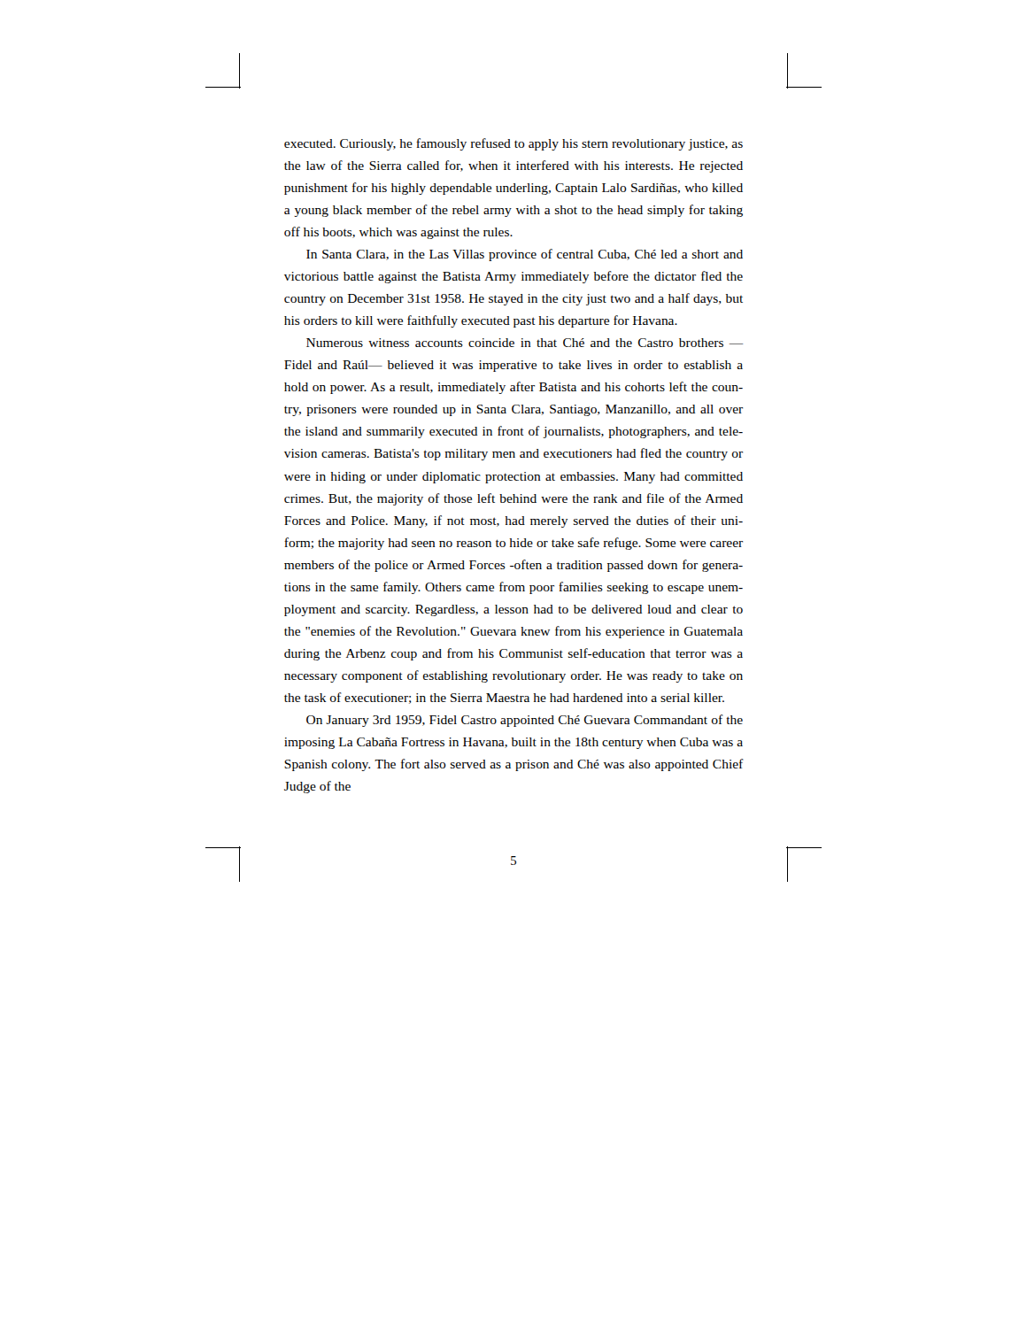executed. Curiously, he famously refused to apply his stern revolutionary justice, as the law of the Sierra called for, when it interfered with his interests. He rejected punishment for his highly dependable underling, Captain Lalo Sardiñas, who killed a young black member of the rebel army with a shot to the head simply for taking off his boots, which was against the rules.
In Santa Clara, in the Las Villas province of central Cuba, Ché led a short and victorious battle against the Batista Army immediately before the dictator fled the country on December 31st 1958. He stayed in the city just two and a half days, but his orders to kill were faithfully executed past his departure for Havana.
Numerous witness accounts coincide in that Ché and the Castro brothers —Fidel and Raúl— believed it was imperative to take lives in order to establish a hold on power. As a result, immediately after Batista and his cohorts left the country, prisoners were rounded up in Santa Clara, Santiago, Manzanillo, and all over the island and summarily executed in front of journalists, photographers, and television cameras. Batista's top military men and executioners had fled the country or were in hiding or under diplomatic protection at embassies. Many had committed crimes. But, the majority of those left behind were the rank and file of the Armed Forces and Police. Many, if not most, had merely served the duties of their uniform; the majority had seen no reason to hide or take safe refuge. Some were career members of the police or Armed Forces -often a tradition passed down for generations in the same family. Others came from poor families seeking to escape unemployment and scarcity. Regardless, a lesson had to be delivered loud and clear to the "enemies of the Revolution." Guevara knew from his experience in Guatemala during the Arbenz coup and from his Communist self-education that terror was a necessary component of establishing revolutionary order. He was ready to take on the task of executioner; in the Sierra Maestra he had hardened into a serial killer.
On January 3rd 1959, Fidel Castro appointed Ché Guevara Commandant of the imposing La Cabaña Fortress in Havana, built in the 18th century when Cuba was a Spanish colony. The fort also served as a prison and Ché was also appointed Chief Judge of the
5